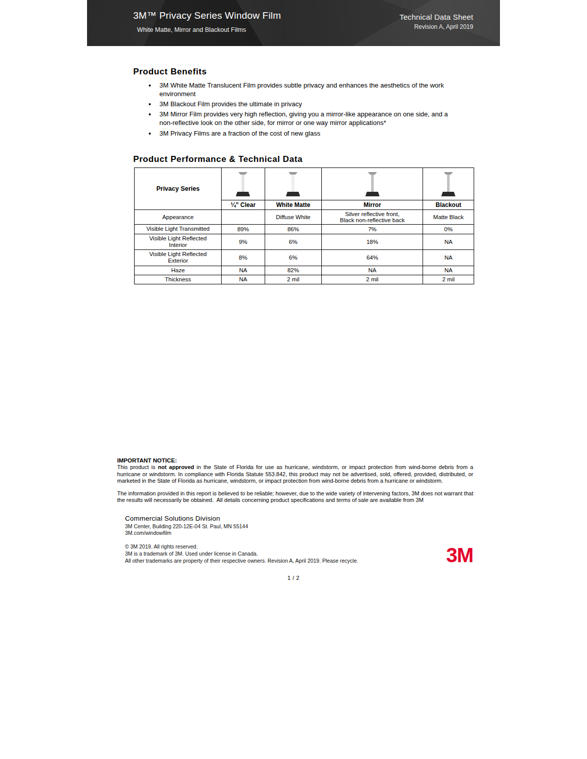3M™ Privacy Series Window Film
White Matte, Mirror and Blackout Films
Technical Data Sheet
Revision A, April 2019
Product Benefits
3M White Matte Translucent Film provides subtle privacy and enhances the aesthetics of the work environment
3M Blackout Film provides the ultimate in privacy
3M Mirror Film provides very high reflection, giving you a mirror-like appearance on one side, and a non-reflective look on the other side, for mirror or one way mirror applications*
3M Privacy Films are a fraction of the cost of new glass
Product Performance & Technical Data
| Privacy Series | | | | |
| ¼” Clear | White Matte | Mirror | Blackout |
| Appearance | | Diffuse White | Silver reflective front, Black non-reflective back | Matte Black |
| Visible Light Transmitted | 89% | 86% | 7% | 0% |
| Visible Light Reflected Interior | 9% | 6% | 18% | NA |
| Visible Light Reflected Exterior | 8% | 6% | 64% | NA |
| Haze | NA | 82% | NA | NA |
| Thickness | NA | 2 mil | 2 mil | 2 mil |
IMPORTANT NOTICE:
This product is not approved in the State of Florida for use as hurricane, windstorm, or impact protection from wind-borne debris from a hurricane or windstorm. In compliance with Florida Statute 553.842, this product may not be advertised, sold, offered, provided, distributed, or marketed in the State of Florida as hurricane, windstorm, or impact protection from wind-borne debris from a hurricane or windstorm.
The information provided in this report is believed to be reliable; however, due to the wide variety of intervening factors, 3M does not warrant that the results will necessarily be obtained. All details concerning product specifications and terms of sale are available from 3M
Commercial Solutions Division
3M Center, Building 220-12E-04 St. Paul, MN 55144
3M.com/windowfilm
© 3M 2019. All rights reserved.
3M is a trademark of 3M. Used under license in Canada.
All other trademarks are property of their respective owners. Revision A, April 2019. Please recycle.
3M
1 / 2